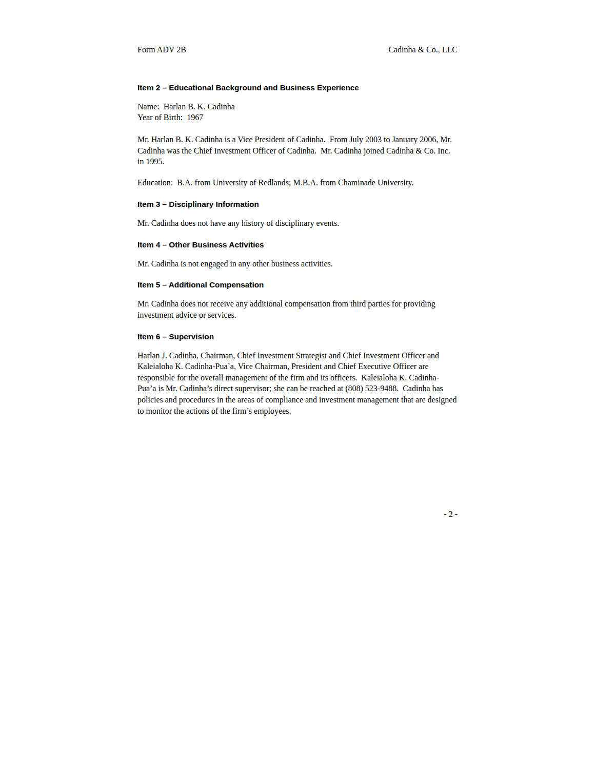Form ADV 2B
Cadinha & Co., LLC
Item 2 – Educational Background and Business Experience
Name: Harlan B. K. Cadinha
Year of Birth: 1967
Mr. Harlan B. K. Cadinha is a Vice President of Cadinha. From July 2003 to January 2006, Mr. Cadinha was the Chief Investment Officer of Cadinha. Mr. Cadinha joined Cadinha & Co. Inc. in 1995.
Education: B.A. from University of Redlands; M.B.A. from Chaminade University.
Item 3 – Disciplinary Information
Mr. Cadinha does not have any history of disciplinary events.
Item 4 – Other Business Activities
Mr. Cadinha is not engaged in any other business activities.
Item 5 – Additional Compensation
Mr. Cadinha does not receive any additional compensation from third parties for providing investment advice or services.
Item 6 – Supervision
Harlan J. Cadinha, Chairman, Chief Investment Strategist and Chief Investment Officer and Kaleialoha K. Cadinha-Pua`a, Vice Chairman, President and Chief Executive Officer are responsible for the overall management of the firm and its officers. Kaleialoha K. Cadinha-Pua’a is Mr. Cadinha’s direct supervisor; she can be reached at (808) 523-9488. Cadinha has policies and procedures in the areas of compliance and investment management that are designed to monitor the actions of the firm’s employees.
- 2 -